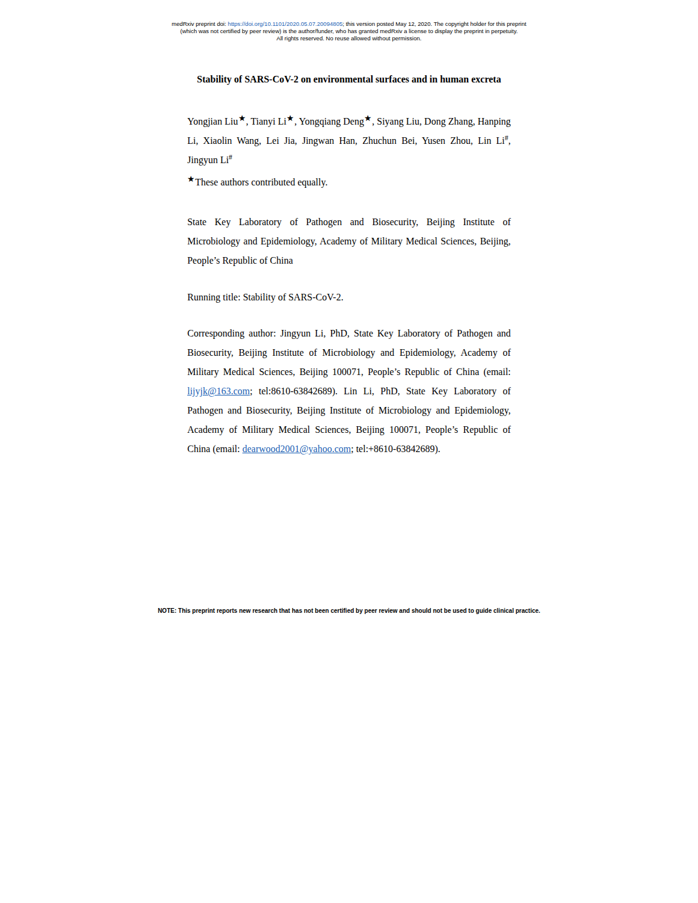medRxiv preprint doi: https://doi.org/10.1101/2020.05.07.20094805; this version posted May 12, 2020. The copyright holder for this preprint
(which was not certified by peer review) is the author/funder, who has granted medRxiv a license to display the preprint in perpetuity.
All rights reserved. No reuse allowed without permission.
Stability of SARS-CoV-2 on environmental surfaces and in human excreta
Yongjian Liu★, Tianyi Li★, Yongqiang Deng★, Siyang Liu, Dong Zhang, Hanping Li, Xiaolin Wang, Lei Jia, Jingwan Han, Zhuchun Bei, Yusen Zhou, Lin Li#, Jingyun Li#
★These authors contributed equally.
State Key Laboratory of Pathogen and Biosecurity, Beijing Institute of Microbiology and Epidemiology, Academy of Military Medical Sciences, Beijing, People’s Republic of China
Running title: Stability of SARS-CoV-2.
Corresponding author: Jingyun Li, PhD, State Key Laboratory of Pathogen and Biosecurity, Beijing Institute of Microbiology and Epidemiology, Academy of Military Medical Sciences, Beijing 100071, People’s Republic of China (email: lijyjk@163.com; tel:8610-63842689). Lin Li, PhD, State Key Laboratory of Pathogen and Biosecurity, Beijing Institute of Microbiology and Epidemiology, Academy of Military Medical Sciences, Beijing 100071, People’s Republic of China (email: dearwood2001@yahoo.com; tel:+8610-63842689).
NOTE: This preprint reports new research that has not been certified by peer review and should not be used to guide clinical practice.